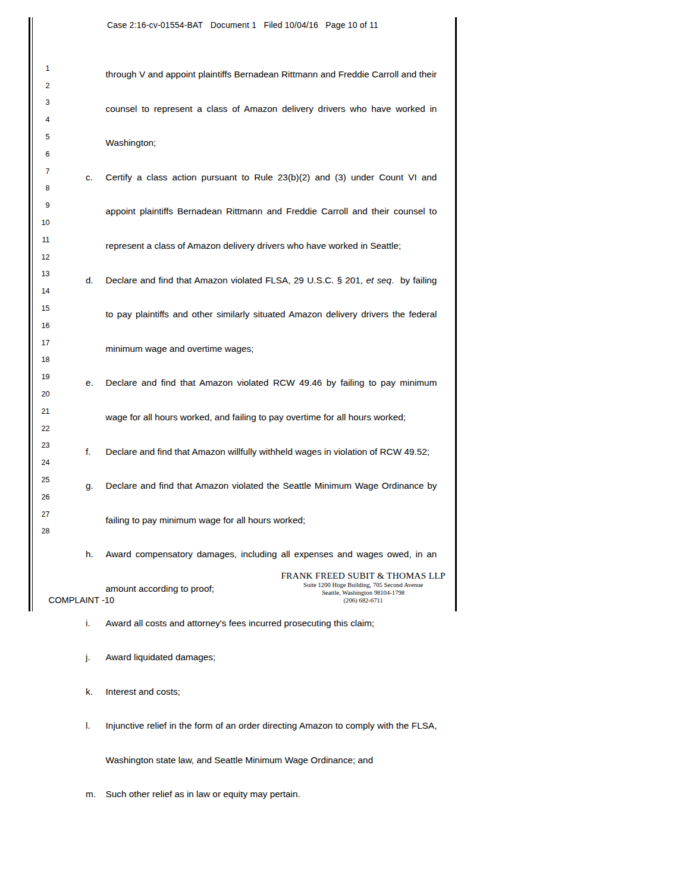Case 2:16-cv-01554-BAT Document 1 Filed 10/04/16 Page 10 of 11
1
2
3
4
5
6
7
8
9
10
11
12
13
14
15
16
17
18
19
20
21
22
23
24
25
26
27
28
through V and appoint plaintiffs Bernadean Rittmann and Freddie Carroll and their counsel to represent a class of Amazon delivery drivers who have worked in Washington;
c.
Certify a class action pursuant to Rule 23(b)(2) and (3) under Count VI and appoint plaintiffs Bernadean Rittmann and Freddie Carroll and their counsel to represent a class of Amazon delivery drivers who have worked in Seattle;
d.
Declare and find that Amazon violated FLSA, 29 U.S.C. § 201, et seq. by failing to pay plaintiffs and other similarly situated Amazon delivery drivers the federal minimum wage and overtime wages;
e.
Declare and find that Amazon violated RCW 49.46 by failing to pay minimum wage for all hours worked, and failing to pay overtime for all hours worked;
f.
Declare and find that Amazon willfully withheld wages in violation of RCW 49.52;
g.
Declare and find that Amazon violated the Seattle Minimum Wage Ordinance by failing to pay minimum wage for all hours worked;
h.
Award compensatory damages, including all expenses and wages owed, in an amount according to proof;
i.
Award all costs and attorney's fees incurred prosecuting this claim;
j.
Award liquidated damages;
k.
Interest and costs;
l.
Injunctive relief in the form of an order directing Amazon to comply with the FLSA, Washington state law, and Seattle Minimum Wage Ordinance; and
m.
Such other relief as in law or equity may pertain.
COMPLAINT -10
FRANK FREED SUBIT & THOMAS LLP
Suite 1200 Hoge Building, 705 Second Avenue
Seattle, Washington 98104-1798
(206) 682-6711